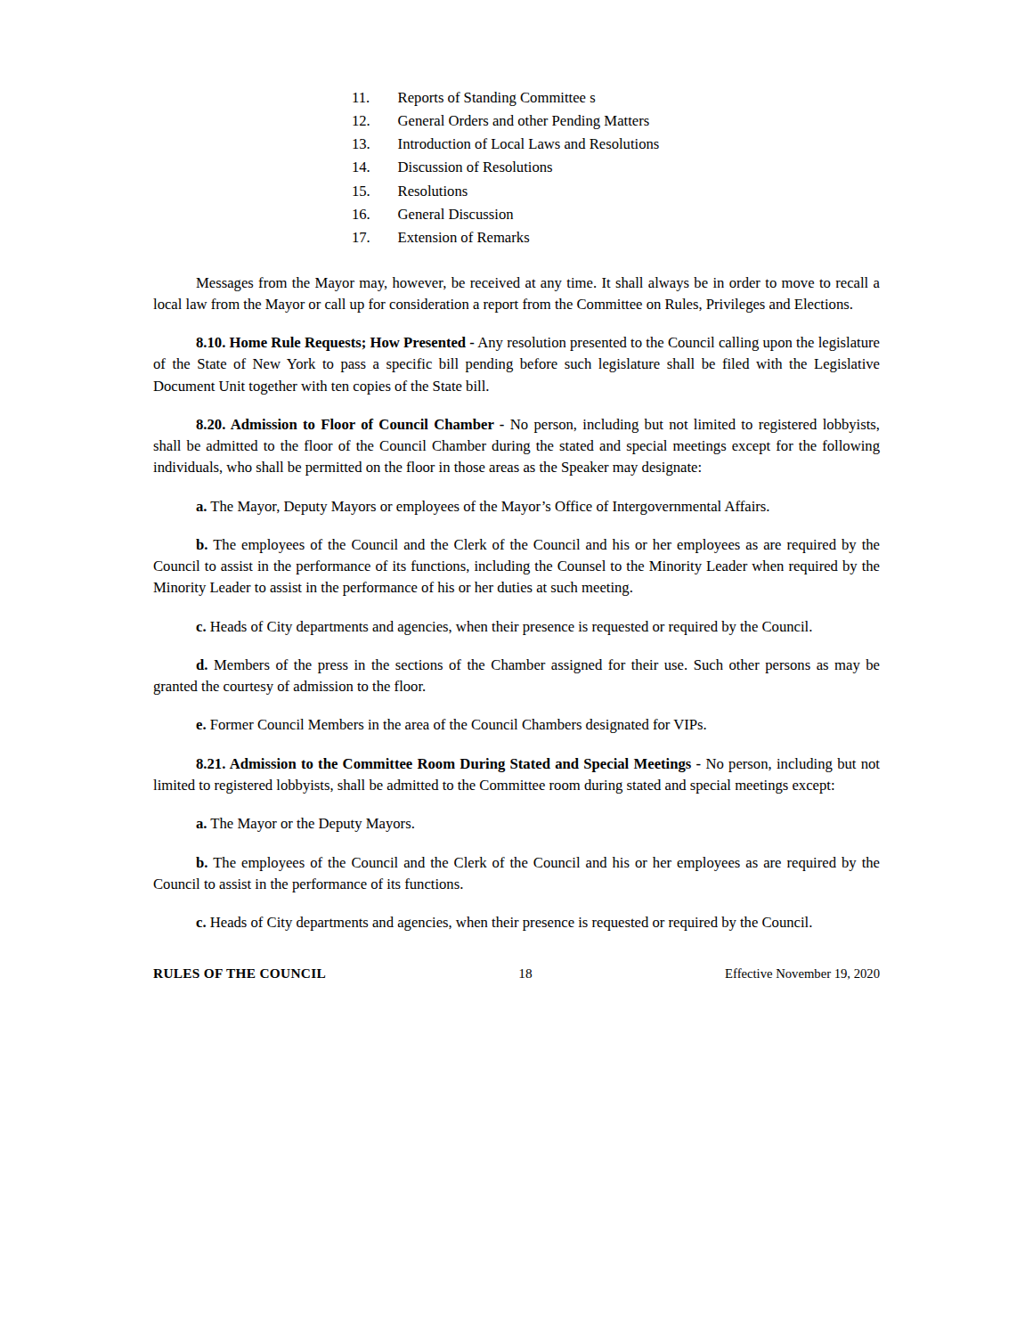11. Reports of Standing Committee s
12. General Orders and other Pending Matters
13. Introduction of Local Laws and Resolutions
14. Discussion of Resolutions
15. Resolutions
16. General Discussion
17. Extension of Remarks
Messages from the Mayor may, however, be received at any time. It shall always be in order to move to recall a local law from the Mayor or call up for consideration a report from the Committee on Rules, Privileges and Elections.
8.10. Home Rule Requests; How Presented - Any resolution presented to the Council calling upon the legislature of the State of New York to pass a specific bill pending before such legislature shall be filed with the Legislative Document Unit together with ten copies of the State bill.
8.20. Admission to Floor of Council Chamber - No person, including but not limited to registered lobbyists, shall be admitted to the floor of the Council Chamber during the stated and special meetings except for the following individuals, who shall be permitted on the floor in those areas as the Speaker may designate:
a. The Mayor, Deputy Mayors or employees of the Mayor’s Office of Intergovernmental Affairs.
b. The employees of the Council and the Clerk of the Council and his or her employees as are required by the Council to assist in the performance of its functions, including the Counsel to the Minority Leader when required by the Minority Leader to assist in the performance of his or her duties at such meeting.
c. Heads of City departments and agencies, when their presence is requested or required by the Council.
d. Members of the press in the sections of the Chamber assigned for their use. Such other persons as may be granted the courtesy of admission to the floor.
e. Former Council Members in the area of the Council Chambers designated for VIPs.
8.21. Admission to the Committee Room During Stated and Special Meetings - No person, including but not limited to registered lobbyists, shall be admitted to the Committee room during stated and special meetings except:
a. The Mayor or the Deputy Mayors.
b. The employees of the Council and the Clerk of the Council and his or her employees as are required by the Council to assist in the performance of its functions.
c. Heads of City departments and agencies, when their presence is requested or required by the Council.
RULES OF THE COUNCIL 18 Effective November 19, 2020